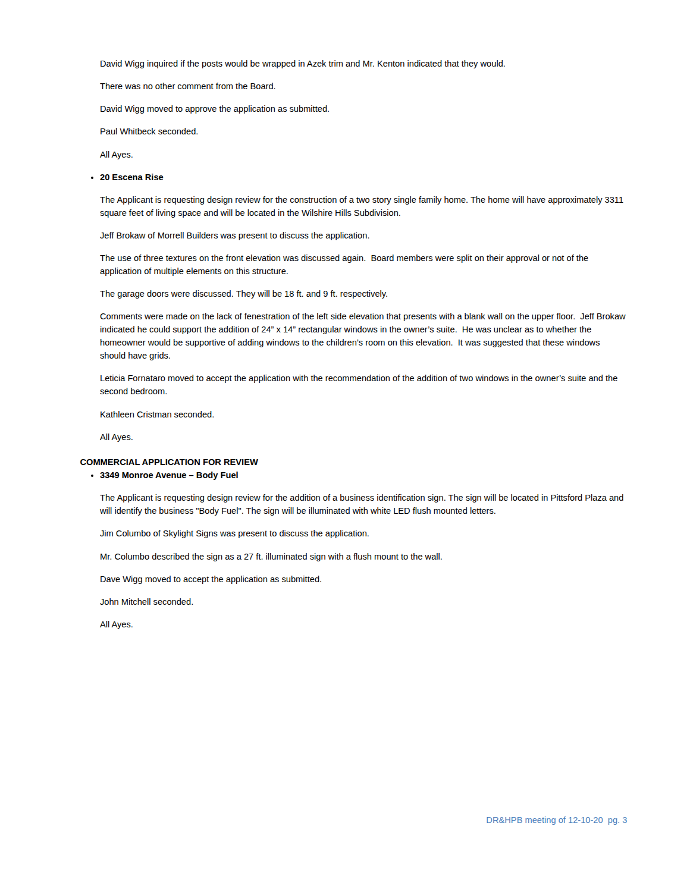David Wigg inquired if the posts would be wrapped in Azek trim and Mr. Kenton indicated that they would.
There was no other comment from the Board.
David Wigg moved to approve the application as submitted.
Paul Whitbeck seconded.
All Ayes.
20 Escena Rise
The Applicant is requesting design review for the construction of a two story single family home. The home will have approximately 3311 square feet of living space and will be located in the Wilshire Hills Subdivision.
Jeff Brokaw of Morrell Builders was present to discuss the application.
The use of three textures on the front elevation was discussed again. Board members were split on their approval or not of the application of multiple elements on this structure.
The garage doors were discussed. They will be 18 ft. and 9 ft. respectively.
Comments were made on the lack of fenestration of the left side elevation that presents with a blank wall on the upper floor. Jeff Brokaw indicated he could support the addition of 24” x 14” rectangular windows in the owner’s suite. He was unclear as to whether the homeowner would be supportive of adding windows to the children’s room on this elevation. It was suggested that these windows should have grids.
Leticia Fornataro moved to accept the application with the recommendation of the addition of two windows in the owner’s suite and the second bedroom.
Kathleen Cristman seconded.
All Ayes.
Commercial Application for Review
3349 Monroe Avenue – Body Fuel
The Applicant is requesting design review for the addition of a business identification sign. The sign will be located in Pittsford Plaza and will identify the business "Body Fuel". The sign will be illuminated with white LED flush mounted letters.
Jim Columbo of Skylight Signs was present to discuss the application.
Mr. Columbo described the sign as a 27 ft. illuminated sign with a flush mount to the wall.
Dave Wigg moved to accept the application as submitted.
John Mitchell seconded.
All Ayes.
DR&HPB meeting of 12-10-20 pg. 3